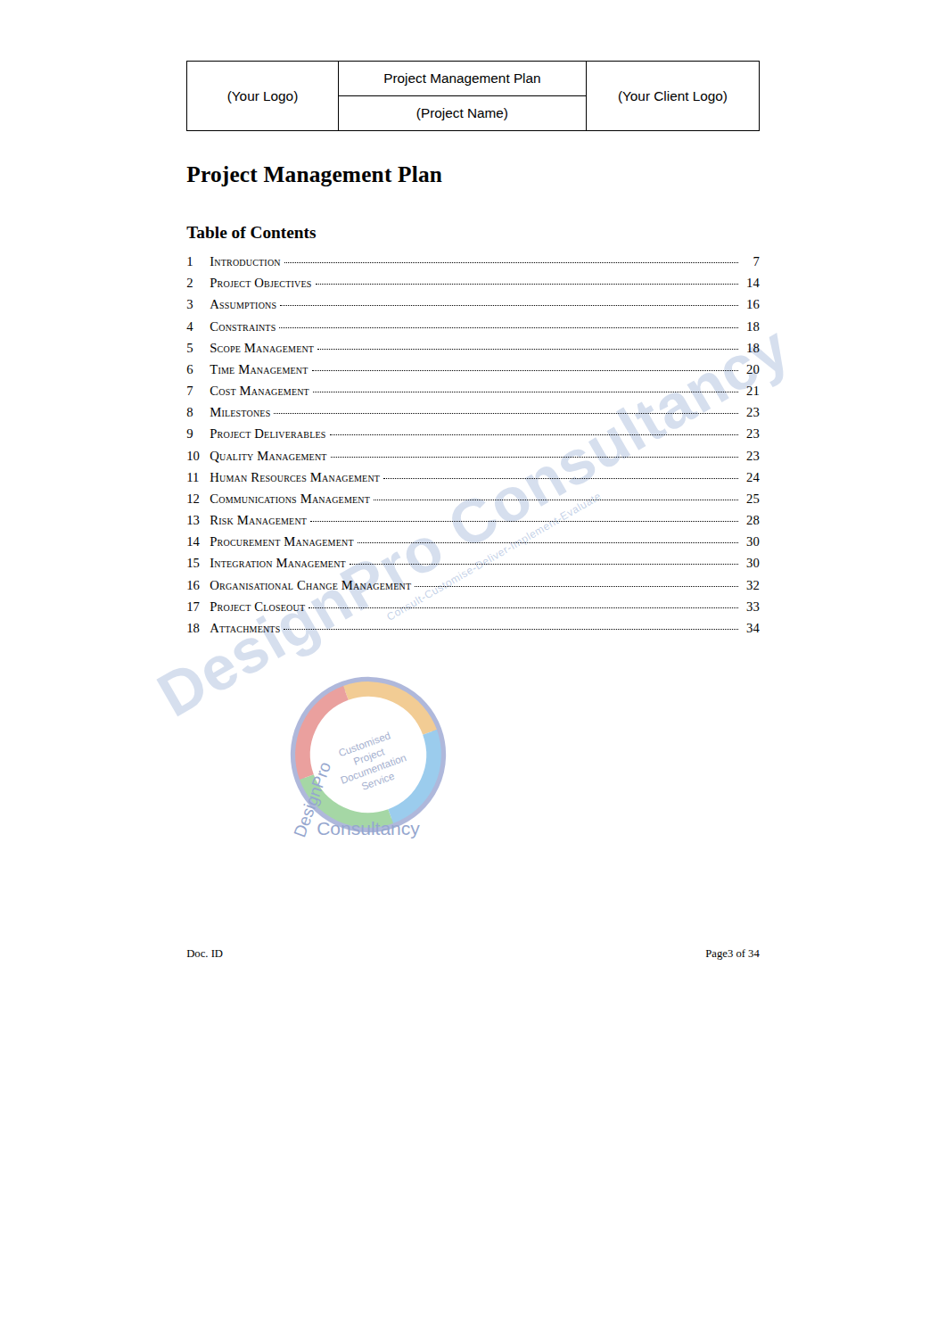| (Your Logo) | Project Management Plan | (Your Client Logo) |
| (Project Name) |
Project Management Plan
Table of Contents
DesignPro Consultancy
Consult-Customise-Deliver-Implement-Evaluate
Customised Project Documentation Service Consultancy DesignPro
1 Introduction 7
2 Project Objectives 14
3 Assumptions 16
4 Constraints 18
5 Scope Management 18
6 Time Management 20
7 Cost Management 21
8 Milestones 23
9 Project Deliverables 23
10 Quality Management 23
11 Human Resources Management 24
12 Communications Management 25
13 Risk Management 28
14 Procurement Management 30
15 Integration Management 30
16 Organisational Change Management 32
17 Project Closeout 33
18 Attachments 34
Doc. ID Page3 of 34